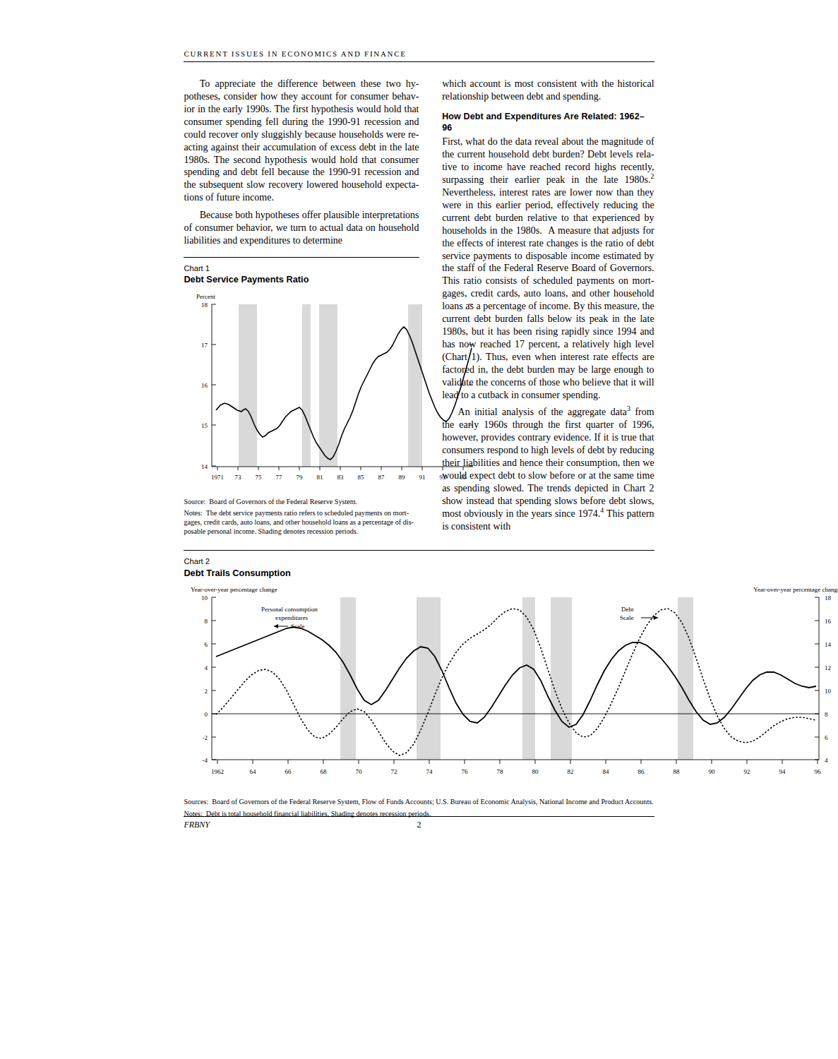CURRENT ISSUES IN ECONOMICS AND FINANCE
To appreciate the difference between these two hypotheses, consider how they account for consumer behavior in the early 1990s. The first hypothesis would hold that consumer spending fell during the 1990-91 recession and could recover only sluggishly because households were reacting against their accumulation of excess debt in the late 1980s. The second hypothesis would hold that consumer spending and debt fell because the 1990-91 recession and the subsequent slow recovery lowered household expectations of future income.
Because both hypotheses offer plausible interpretations of consumer behavior, we turn to actual data on household liabilities and expenditures to determine
Chart 1
Debt Service Payments Ratio
Percent 18 17 16 15 14 1971 73 75 77 79 81 83 85 87 89 91 93 95
Source: Board of Governors of the Federal Reserve System.
Notes: The debt service payments ratio refers to scheduled payments on mortgages, credit cards, auto loans, and other household loans as a percentage of disposable personal income. Shading denotes recession periods.
which account is most consistent with the historical relationship between debt and spending.
How Debt and Expenditures Are Related: 1962–96
First, what do the data reveal about the magnitude of the current household debt burden? Debt levels relative to income have reached record highs recently, surpassing their earlier peak in the late 1980s.2 Nevertheless, interest rates are lower now than they were in this earlier period, effectively reducing the current debt burden relative to that experienced by households in the 1980s. A measure that adjusts for the effects of interest rate changes is the ratio of debt service payments to disposable income estimated by the staff of the Federal Reserve Board of Governors. This ratio consists of scheduled payments on mortgages, credit cards, auto loans, and other household loans as a percentage of income. By this measure, the current debt burden falls below its peak in the late 1980s, but it has been rising rapidly since 1994 and has now reached 17 percent, a relatively high level (Chart 1). Thus, even when interest rate effects are factored in, the debt burden may be large enough to validate the concerns of those who believe that it will lead to a cutback in consumer spending.
An initial analysis of the aggregate data3 from the early 1960s through the first quarter of 1996, however, provides contrary evidence. If it is true that consumers respond to high levels of debt by reducing their liabilities and hence their consumption, then we would expect debt to slow before or at the same time as spending slowed. The trends depicted in Chart 2 show instead that spending slows before debt slows, most obviously in the years since 1974.4 This pattern is consistent with
Chart 2
Debt Trails Consumption
Year-over-year percentage change Year-over-year percentage change 10 8 6 4 2 0 -2 -4 18 16 14 12 10 8 6 4 1962 64 66 68 70 72 74 76 78 80 82 84 86 88 90 92 94 96 Personal consumption expenditures Scale Debt Scale
Sources: Board of Governors of the Federal Reserve System, Flow of Funds Accounts; U.S. Bureau of Economic Analysis, National Income and Product Accounts.
Notes: Debt is total household financial liabilities. Shading denotes recession periods.
FRBNY
2